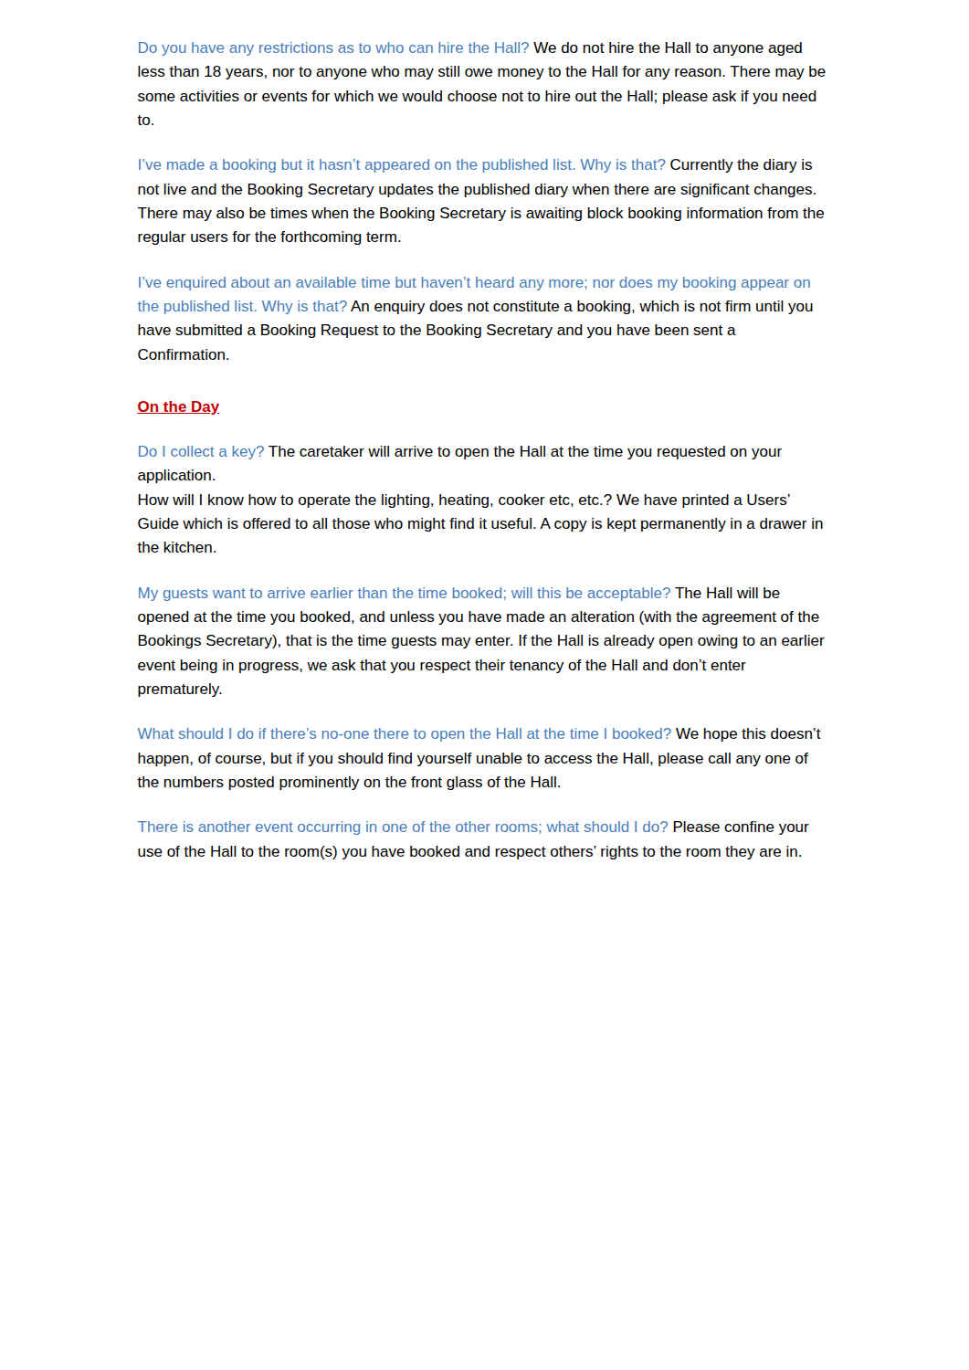Do you have any restrictions as to who can hire the Hall? We do not hire the Hall to anyone aged less than 18 years, nor to anyone who may still owe money to the Hall for any reason. There may be some activities or events for which we would choose not to hire out the Hall; please ask if you need to.
I’ve made a booking but it hasn’t appeared on the published list. Why is that? Currently the diary is not live and the Booking Secretary updates the published diary when there are significant changes. There may also be times when the Booking Secretary is awaiting block booking information from the regular users for the forthcoming term.
I’ve enquired about an available time but haven’t heard any more; nor does my booking appear on the published list. Why is that? An enquiry does not constitute a booking, which is not firm until you have submitted a Booking Request to the Booking Secretary and you have been sent a Confirmation.
On the Day
Do I collect a key? The caretaker will arrive to open the Hall at the time you requested on your application.
How will I know how to operate the lighting, heating, cooker etc, etc.? We have printed a Users’ Guide which is offered to all those who might find it useful. A copy is kept permanently in a drawer in the kitchen.
My guests want to arrive earlier than the time booked; will this be acceptable? The Hall will be opened at the time you booked, and unless you have made an alteration (with the agreement of the Bookings Secretary), that is the time guests may enter. If the Hall is already open owing to an earlier event being in progress, we ask that you respect their tenancy of the Hall and don’t enter prematurely.
What should I do if there’s no-one there to open the Hall at the time I booked? We hope this doesn’t happen, of course, but if you should find yourself unable to access the Hall, please call any one of the numbers posted prominently on the front glass of the Hall.
There is another event occurring in one of the other rooms; what should I do? Please confine your use of the Hall to the room(s) you have booked and respect others’ rights to the room they are in.